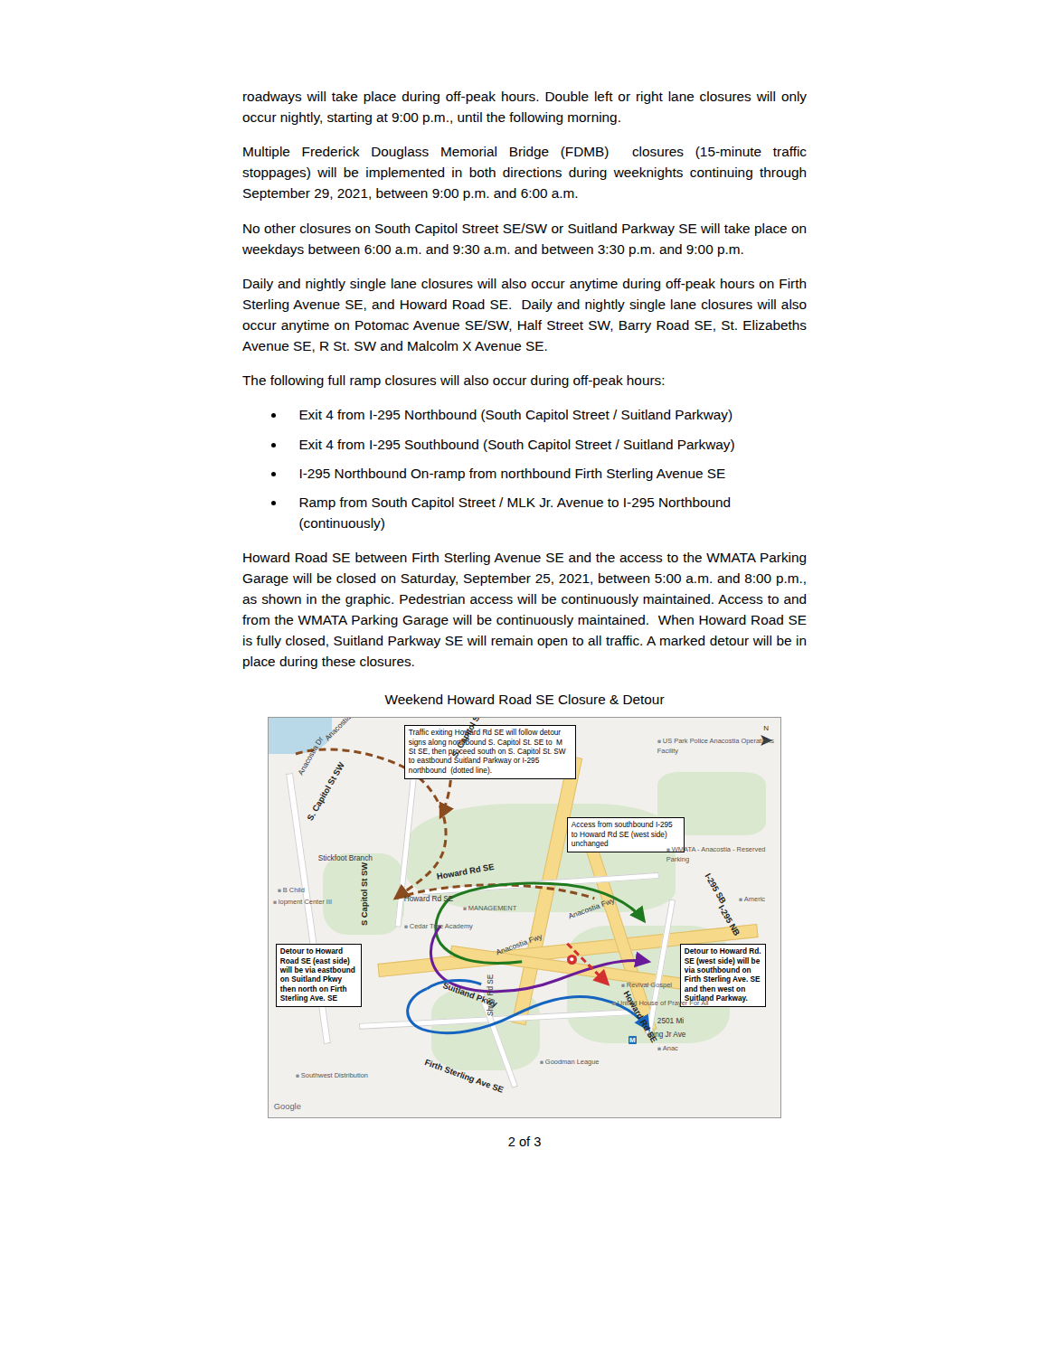roadways will take place during off-peak hours. Double left or right lane closures will only occur nightly, starting at 9:00 p.m., until the following morning.
Multiple Frederick Douglass Memorial Bridge (FDMB) closures (15-minute traffic stoppages) will be implemented in both directions during weeknights continuing through September 29, 2021, between 9:00 p.m. and 6:00 a.m.
No other closures on South Capitol Street SE/SW or Suitland Parkway SE will take place on weekdays between 6:00 a.m. and 9:30 a.m. and between 3:30 p.m. and 9:00 p.m.
Daily and nightly single lane closures will also occur anytime during off-peak hours on Firth Sterling Avenue SE, and Howard Road SE. Daily and nightly single lane closures will also occur anytime on Potomac Avenue SE/SW, Half Street SW, Barry Road SE, St. Elizabeths Avenue SE, R St. SW and Malcolm X Avenue SE.
The following full ramp closures will also occur during off-peak hours:
Exit 4 from I-295 Northbound (South Capitol Street / Suitland Parkway)
Exit 4 from I-295 Southbound (South Capitol Street / Suitland Parkway)
I-295 Northbound On-ramp from northbound Firth Sterling Avenue SE
Ramp from South Capitol Street / MLK Jr. Avenue to I-295 Northbound (continuously)
Howard Road SE between Firth Sterling Avenue SE and the access to the WMATA Parking Garage will be closed on Saturday, September 25, 2021, between 5:00 a.m. and 8:00 p.m., as shown in the graphic. Pedestrian access will be continuously maintained. Access to and from the WMATA Parking Garage will be continuously maintained. When Howard Road SE is fully closed, Suitland Parkway SE will remain open to all traffic. A marked detour will be in place during these closures.
Weekend Howard Road SE Closure & Detour
●
M
N
➤
Traffic exiting Howard Rd SE will follow detour signs along northbound S. Capitol St. SE to M St SE, then proceed south on S. Capitol St. SW to eastbound Suitland Parkway or I-295 northbound (dotted line).
Access from southbound I-295 to Howard Rd SE (west side) unchanged
Detour to Howard Road SE (east side) will be via eastbound on Suitland Pkwy then north on Firth Sterling Ave. SE
Detour to Howard Rd. SE (west side) will be via southbound on Firth Sterling Ave. SE and then west on Suitland Parkway.
S. Capitol St. SE
S. Capitol St SW
S Capitol St SW
Howard Rd SE
Suitland Pkwy
Firth Sterling Ave SE
Howard Rd SE
I-295 SB
I-295 NB
Anacostia Dr
Anacostia Memorial Bridge
Stickfoot Branch
Howard Rd SE
Anacostia Fwy
Anacostia Fwy
Shwy Rd SE
2501 Mi
King Jr Ave
US Park Police Anacostia Operations Facility
WMATA - Anacostia - Reserved Parking
Americ
MANAGEMENT
Cedar Tree Academy
B Child
lopment Center III
Revival Gospel
United House of Prayer For All
Goodman League
Southwest Distribution
Anac
Google
2 of 3